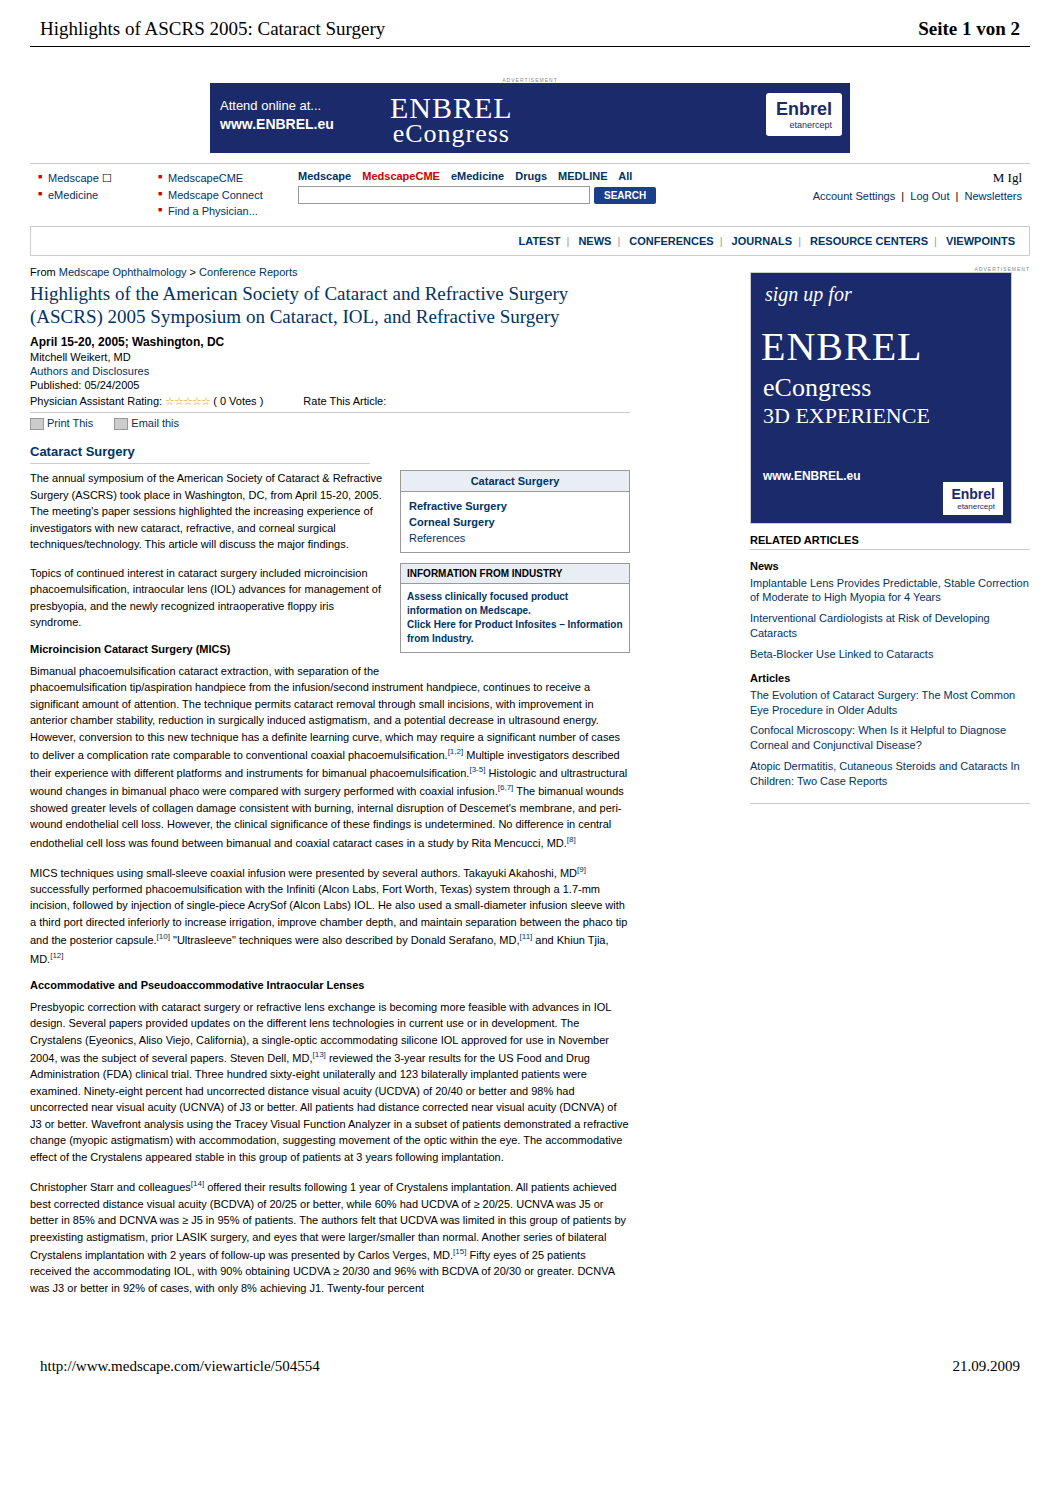Highlights of ASCRS 2005: Cataract Surgery
Seite 1 von 2
ADVERTISEMENT
Attend online at...
www.ENBREL.eu
ENBRELeCongress
Enbreletanercept
Medscape ☐
eMedicine
MedscapeCME
Medscape Connect
Find a Physician...
Medscape MedscapeCME eMedicine Drugs MEDLINE All
SEARCH
M Igl
Account Settings | Log Out | Newsletters
LATEST| NEWS| CONFERENCES| JOURNALS| RESOURCE CENTERS| VIEWPOINTS
From Medscape Ophthalmology > Conference Reports
Highlights of the American Society of Cataract and Refractive Surgery (ASCRS) 2005 Symposium on Cataract, IOL, and Refractive Surgery
April 15-20, 2005; Washington, DC
Mitchell Weikert, MD
Authors and Disclosures
Published: 05/24/2005
Physician Assistant Rating: ☆☆☆☆☆ ( 0 Votes )
Rate This Article:
Print This Email this
Cataract Surgery
Cataract Surgery
Refractive Surgery
Corneal Surgery
References
INFORMATION FROM INDUSTRY
Assess clinically focused product information on Medscape.
Click Here for Product Infosites – Information from Industry.
The annual symposium of the American Society of Cataract & Refractive Surgery (ASCRS) took place in Washington, DC, from April 15-20, 2005. The meeting's paper sessions highlighted the increasing experience of investigators with new cataract, refractive, and corneal surgical techniques/technology. This article will discuss the major findings.
Topics of continued interest in cataract surgery included microincision phacoemulsification, intraocular lens (IOL) advances for management of presbyopia, and the newly recognized intraoperative floppy iris syndrome.
Microincision Cataract Surgery (MICS)
Bimanual phacoemulsification cataract extraction, with separation of the phacoemulsification tip/aspiration handpiece from the infusion/second instrument handpiece, continues to receive a significant amount of attention. The technique permits cataract removal through small incisions, with improvement in anterior chamber stability, reduction in surgically induced astigmatism, and a potential decrease in ultrasound energy. However, conversion to this new technique has a definite learning curve, which may require a significant number of cases to deliver a complication rate comparable to conventional coaxial phacoemulsification.[1,2] Multiple investigators described their experience with different platforms and instruments for bimanual phacoemulsification.[3-5] Histologic and ultrastructural wound changes in bimanual phaco were compared with surgery performed with coaxial infusion.[6,7] The bimanual wounds showed greater levels of collagen damage consistent with burning, internal disruption of Descemet's membrane, and peri-wound endothelial cell loss. However, the clinical significance of these findings is undetermined. No difference in central endothelial cell loss was found between bimanual and coaxial cataract cases in a study by Rita Mencucci, MD.[8]
MICS techniques using small-sleeve coaxial infusion were presented by several authors. Takayuki Akahoshi, MD[9] successfully performed phacoemulsification with the Infiniti (Alcon Labs, Fort Worth, Texas) system through a 1.7-mm incision, followed by injection of single-piece AcrySof (Alcon Labs) IOL. He also used a small-diameter infusion sleeve with a third port directed inferiorly to increase irrigation, improve chamber depth, and maintain separation between the phaco tip and the posterior capsule.[10] "Ultrasleeve" techniques were also described by Donald Serafano, MD,[11] and Khiun Tjia, MD.[12]
Accommodative and Pseudoaccommodative Intraocular Lenses
Presbyopic correction with cataract surgery or refractive lens exchange is becoming more feasible with advances in IOL design. Several papers provided updates on the different lens technologies in current use or in development. The Crystalens (Eyeonics, Aliso Viejo, California), a single-optic accommodating silicone IOL approved for use in November 2004, was the subject of several papers. Steven Dell, MD,[13] reviewed the 3-year results for the US Food and Drug Administration (FDA) clinical trial. Three hundred sixty-eight unilaterally and 123 bilaterally implanted patients were examined. Ninety-eight percent had uncorrected distance visual acuity (UCDVA) of 20/40 or better and 98% had uncorrected near visual acuity (UCNVA) of J3 or better. All patients had distance corrected near visual acuity (DCNVA) of J3 or better. Wavefront analysis using the Tracey Visual Function Analyzer in a subset of patients demonstrated a refractive change (myopic astigmatism) with accommodation, suggesting movement of the optic within the eye. The accommodative effect of the Crystalens appeared stable in this group of patients at 3 years following implantation.
Christopher Starr and colleagues[14] offered their results following 1 year of Crystalens implantation. All patients achieved best corrected distance visual acuity (BCDVA) of 20/25 or better, while 60% had UCDVA of ≥ 20/25. UCNVA was J5 or better in 85% and DCNVA was ≥ J5 in 95% of patients. The authors felt that UCDVA was limited in this group of patients by preexisting astigmatism, prior LASIK surgery, and eyes that were larger/smaller than normal. Another series of bilateral Crystalens implantation with 2 years of follow-up was presented by Carlos Verges, MD.[15] Fifty eyes of 25 patients received the accommodating IOL, with 90% obtaining UCDVA ≥ 20/30 and 96% with BCDVA of 20/30 or greater. DCNVA was J3 or better in 92% of cases, with only 8% achieving J1. Twenty-four percent
ADVERTISEMENT
sign up for
ENBREL
eCongress
3D EXPERIENCE
www.ENBREL.eu
Enbreletanercept
RELATED ARTICLES
News
Implantable Lens Provides Predictable, Stable Correction of Moderate to High Myopia for 4 Years
Interventional Cardiologists at Risk of Developing Cataracts
Beta-Blocker Use Linked to Cataracts
Articles
The Evolution of Cataract Surgery: The Most Common Eye Procedure in Older Adults
Confocal Microscopy: When Is it Helpful to Diagnose Corneal and Conjunctival Disease?
Atopic Dermatitis, Cutaneous Steroids and Cataracts In Children: Two Case Reports
http://www.medscape.com/viewarticle/504554
21.09.2009